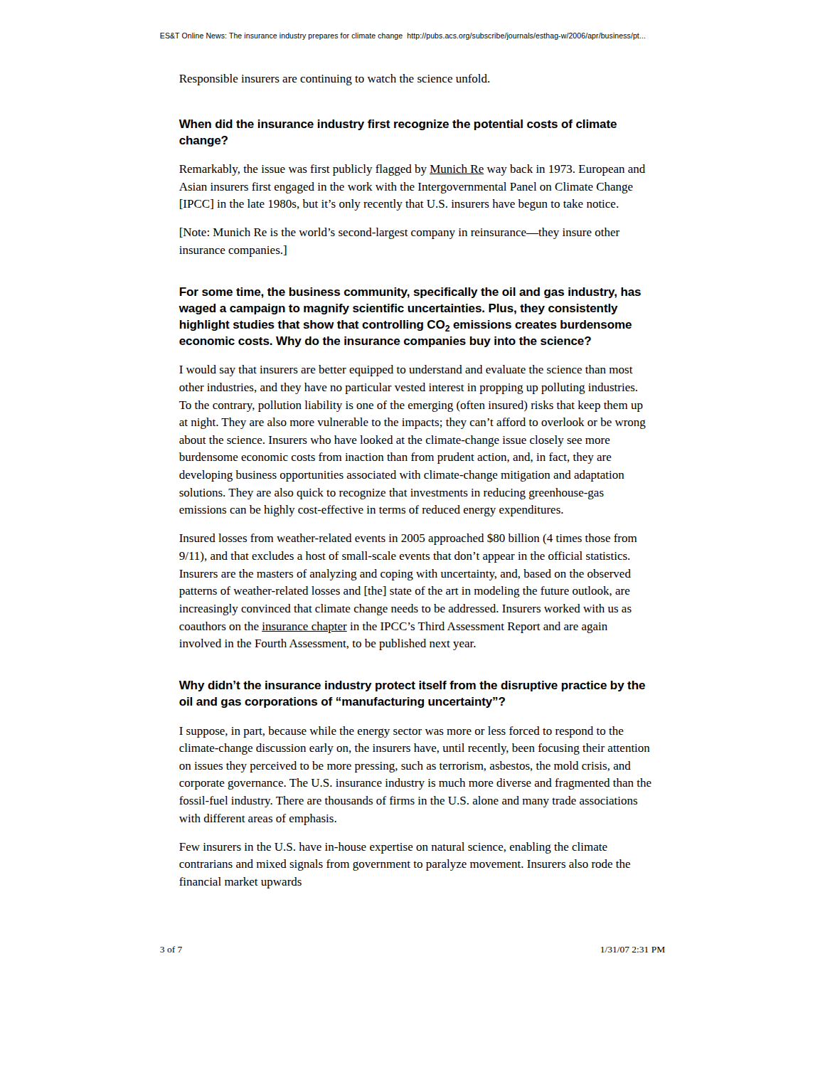ES&T Online News: The insurance industry prepares for climate change http://pubs.acs.org/subscribe/journals/esthag-w/2006/apr/business/pt...
Responsible insurers are continuing to watch the science unfold.
When did the insurance industry first recognize the potential costs of climate change?
Remarkably, the issue was first publicly flagged by Munich Re way back in 1973. European and Asian insurers first engaged in the work with the Intergovernmental Panel on Climate Change [IPCC] in the late 1980s, but it’s only recently that U.S. insurers have begun to take notice.
[Note: Munich Re is the world’s second-largest company in reinsurance—they insure other insurance companies.]
For some time, the business community, specifically the oil and gas industry, has waged a campaign to magnify scientific uncertainties. Plus, they consistently highlight studies that show that controlling CO2 emissions creates burdensome economic costs. Why do the insurance companies buy into the science?
I would say that insurers are better equipped to understand and evaluate the science than most other industries, and they have no particular vested interest in propping up polluting industries. To the contrary, pollution liability is one of the emerging (often insured) risks that keep them up at night. They are also more vulnerable to the impacts; they can’t afford to overlook or be wrong about the science. Insurers who have looked at the climate-change issue closely see more burdensome economic costs from inaction than from prudent action, and, in fact, they are developing business opportunities associated with climate-change mitigation and adaptation solutions. They are also quick to recognize that investments in reducing greenhouse-gas emissions can be highly cost-effective in terms of reduced energy expenditures.
Insured losses from weather-related events in 2005 approached $80 billion (4 times those from 9/11), and that excludes a host of small-scale events that don’t appear in the official statistics. Insurers are the masters of analyzing and coping with uncertainty, and, based on the observed patterns of weather-related losses and [the] state of the art in modeling the future outlook, are increasingly convinced that climate change needs to be addressed. Insurers worked with us as coauthors on the insurance chapter in the IPCC’s Third Assessment Report and are again involved in the Fourth Assessment, to be published next year.
Why didn’t the insurance industry protect itself from the disruptive practice by the oil and gas corporations of “manufacturing uncertainty”?
I suppose, in part, because while the energy sector was more or less forced to respond to the climate-change discussion early on, the insurers have, until recently, been focusing their attention on issues they perceived to be more pressing, such as terrorism, asbestos, the mold crisis, and corporate governance. The U.S. insurance industry is much more diverse and fragmented than the fossil-fuel industry. There are thousands of firms in the U.S. alone and many trade associations with different areas of emphasis.
Few insurers in the U.S. have in-house expertise on natural science, enabling the climate contrarians and mixed signals from government to paralyze movement. Insurers also rode the financial market upwards
3 of 7 1/31/07 2:31 PM